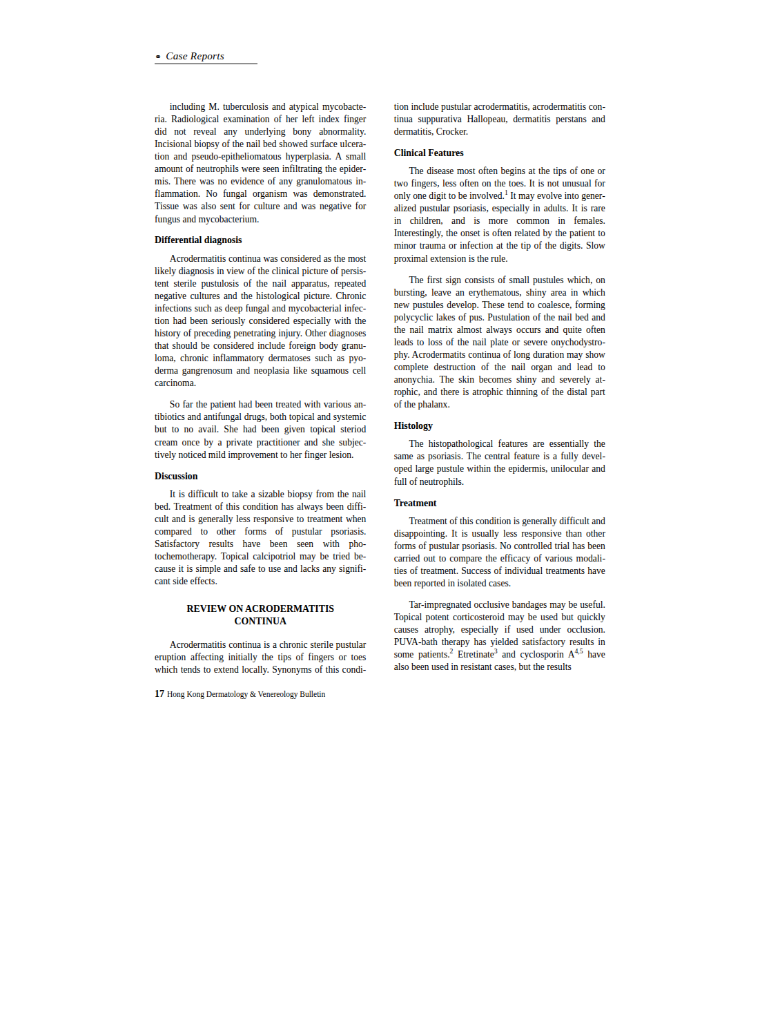⚭ Case Reports
including M. tuberculosis and atypical mycobacteria. Radiological examination of her left index finger did not reveal any underlying bony abnormality. Incisional biopsy of the nail bed showed surface ulceration and pseudo-epitheliomatous hyperplasia. A small amount of neutrophils were seen infiltrating the epidermis. There was no evidence of any granulomatous inflammation. No fungal organism was demonstrated. Tissue was also sent for culture and was negative for fungus and mycobacterium.
Differential diagnosis
Acrodermatitis continua was considered as the most likely diagnosis in view of the clinical picture of persistent sterile pustulosis of the nail apparatus, repeated negative cultures and the histological picture. Chronic infections such as deep fungal and mycobacterial infection had been seriously considered especially with the history of preceding penetrating injury. Other diagnoses that should be considered include foreign body granuloma, chronic inflammatory dermatoses such as pyoderma gangrenosum and neoplasia like squamous cell carcinoma.
So far the patient had been treated with various antibiotics and antifungal drugs, both topical and systemic but to no avail. She had been given topical steriod cream once by a private practitioner and she subjectively noticed mild improvement to her finger lesion.
Discussion
It is difficult to take a sizable biopsy from the nail bed. Treatment of this condition has always been difficult and is generally less responsive to treatment when compared to other forms of pustular psoriasis. Satisfactory results have been seen with photochemotherapy. Topical calcipotriol may be tried because it is simple and safe to use and lacks any significant side effects.
REVIEW ON ACRODERMATITIS
CONTINUA
Acrodermatitis continua is a chronic sterile pustular eruption affecting initially the tips of fingers or toes which tends to extend locally. Synonyms of this condition include pustular acrodermatitis, acrodermatitis continua suppurativa Hallopeau, dermatitis perstans and dermatitis, Crocker.
Clinical Features
The disease most often begins at the tips of one or two fingers, less often on the toes. It is not unusual for only one digit to be involved.1 It may evolve into generalized pustular psoriasis, especially in adults. It is rare in children, and is more common in females. Interestingly, the onset is often related by the patient to minor trauma or infection at the tip of the digits. Slow proximal extension is the rule.
The first sign consists of small pustules which, on bursting, leave an erythematous, shiny area in which new pustules develop. These tend to coalesce, forming polycyclic lakes of pus. Pustulation of the nail bed and the nail matrix almost always occurs and quite often leads to loss of the nail plate or severe onychodystrophy. Acrodermatits continua of long duration may show complete destruction of the nail organ and lead to anonychia. The skin becomes shiny and severely atrophic, and there is atrophic thinning of the distal part of the phalanx.
Histology
The histopathological features are essentially the same as psoriasis. The central feature is a fully developed large pustule within the epidermis, unilocular and full of neutrophils.
Treatment
Treatment of this condition is generally difficult and disappointing. It is usually less responsive than other forms of pustular psoriasis. No controlled trial has been carried out to compare the efficacy of various modalities of treatment. Success of individual treatments have been reported in isolated cases.
Tar-impregnated occlusive bandages may be useful. Topical potent corticosteroid may be used but quickly causes atrophy, especially if used under occlusion. PUVA-bath therapy has yielded satisfactory results in some patients.2 Etretinate3 and cyclosporin A4,5 have also been used in resistant cases, but the results
17 Hong Kong Dermatology & Venereology Bulletin